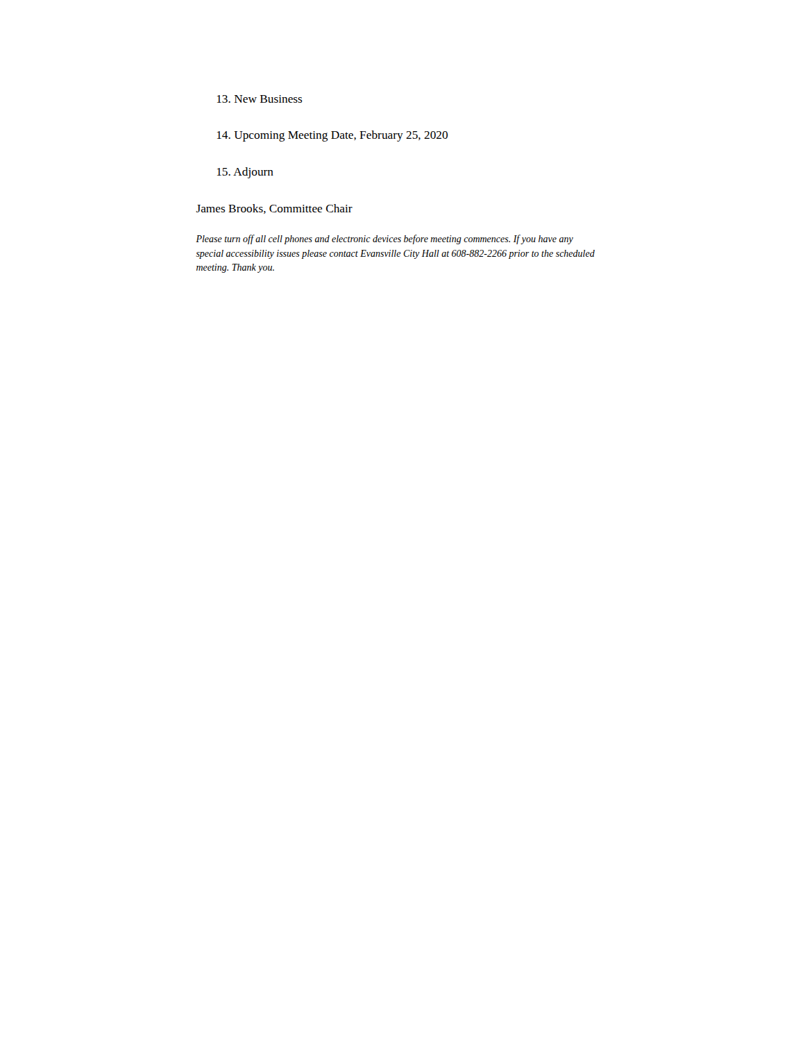13. New Business
14. Upcoming Meeting Date, February 25, 2020
15. Adjourn
James Brooks, Committee Chair
Please turn off all cell phones and electronic devices before meeting commences. If you have any special accessibility issues please contact Evansville City Hall at 608-882-2266 prior to the scheduled meeting. Thank you.